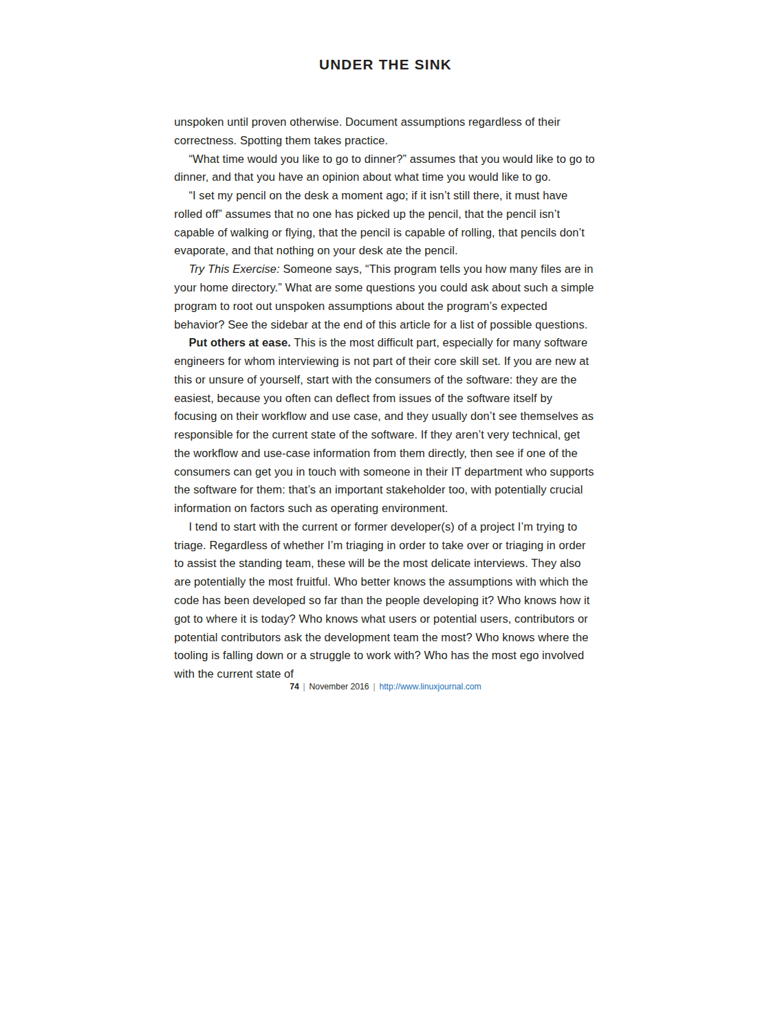UNDER THE SINK
unspoken until proven otherwise. Document assumptions regardless of their correctness. Spotting them takes practice.
“What time would you like to go to dinner?” assumes that you would like to go to dinner, and that you have an opinion about what time you would like to go.
“I set my pencil on the desk a moment ago; if it isn’t still there, it must have rolled off” assumes that no one has picked up the pencil, that the pencil isn’t capable of walking or flying, that the pencil is capable of rolling, that pencils don’t evaporate, and that nothing on your desk ate the pencil.
Try This Exercise: Someone says, “This program tells you how many files are in your home directory.” What are some questions you could ask about such a simple program to root out unspoken assumptions about the program’s expected behavior? See the sidebar at the end of this article for a list of possible questions.
Put others at ease. This is the most difficult part, especially for many software engineers for whom interviewing is not part of their core skill set. If you are new at this or unsure of yourself, start with the consumers of the software: they are the easiest, because you often can deflect from issues of the software itself by focusing on their workflow and use case, and they usually don’t see themselves as responsible for the current state of the software. If they aren’t very technical, get the workflow and use-case information from them directly, then see if one of the consumers can get you in touch with someone in their IT department who supports the software for them: that’s an important stakeholder too, with potentially crucial information on factors such as operating environment.
I tend to start with the current or former developer(s) of a project I’m trying to triage. Regardless of whether I’m triaging in order to take over or triaging in order to assist the standing team, these will be the most delicate interviews. They also are potentially the most fruitful. Who better knows the assumptions with which the code has been developed so far than the people developing it? Who knows how it got to where it is today? Who knows what users or potential users, contributors or potential contributors ask the development team the most? Who knows where the tooling is falling down or a struggle to work with? Who has the most ego involved with the current state of
74|November 2016|http://www.linuxjournal.com